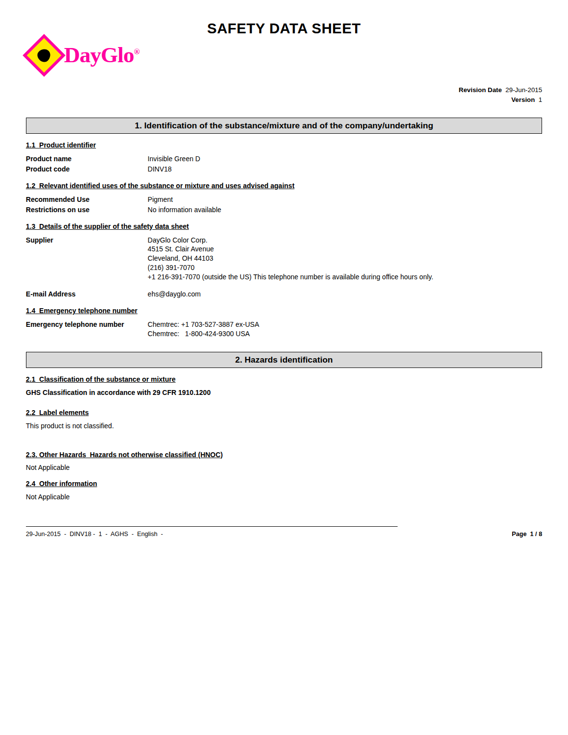SAFETY DATA SHEET
DayGlo®
Revision Date 29-Jun-2015
Version 1
1. Identification of the substance/mixture and of the company/undertaking
1.1 Product identifier
| Product name | Invisible Green D |
| Product code | DINV18 |
1.2 Relevant identified uses of the substance or mixture and uses advised against
| Recommended Use | Pigment |
| Restrictions on use | No information available |
1.3 Details of the supplier of the safety data sheet
| Supplier | DayGlo Color Corp. 4515 St. Clair Avenue Cleveland, OH 44103 (216) 391-7070 +1 216-391-7070 (outside the US) This telephone number is available during office hours only. |
| E-mail Address | ehs@dayglo.com |
1.4 Emergency telephone number
| Emergency telephone number | Chemtrec: +1 703-527-3887 ex-USA Chemtrec: 1-800-424-9300 USA |
2. Hazards identification
2.1 Classification of the substance or mixture
GHS Classification in accordance with 29 CFR 1910.1200
2.2 Label elements
This product is not classified.
2.3. Other Hazards Hazards not otherwise classified (HNOC)
Not Applicable
2.4 Other information
Not Applicable
29-Jun-2015 - DINV18 - 1 - AGHS - English - Page 1 / 8